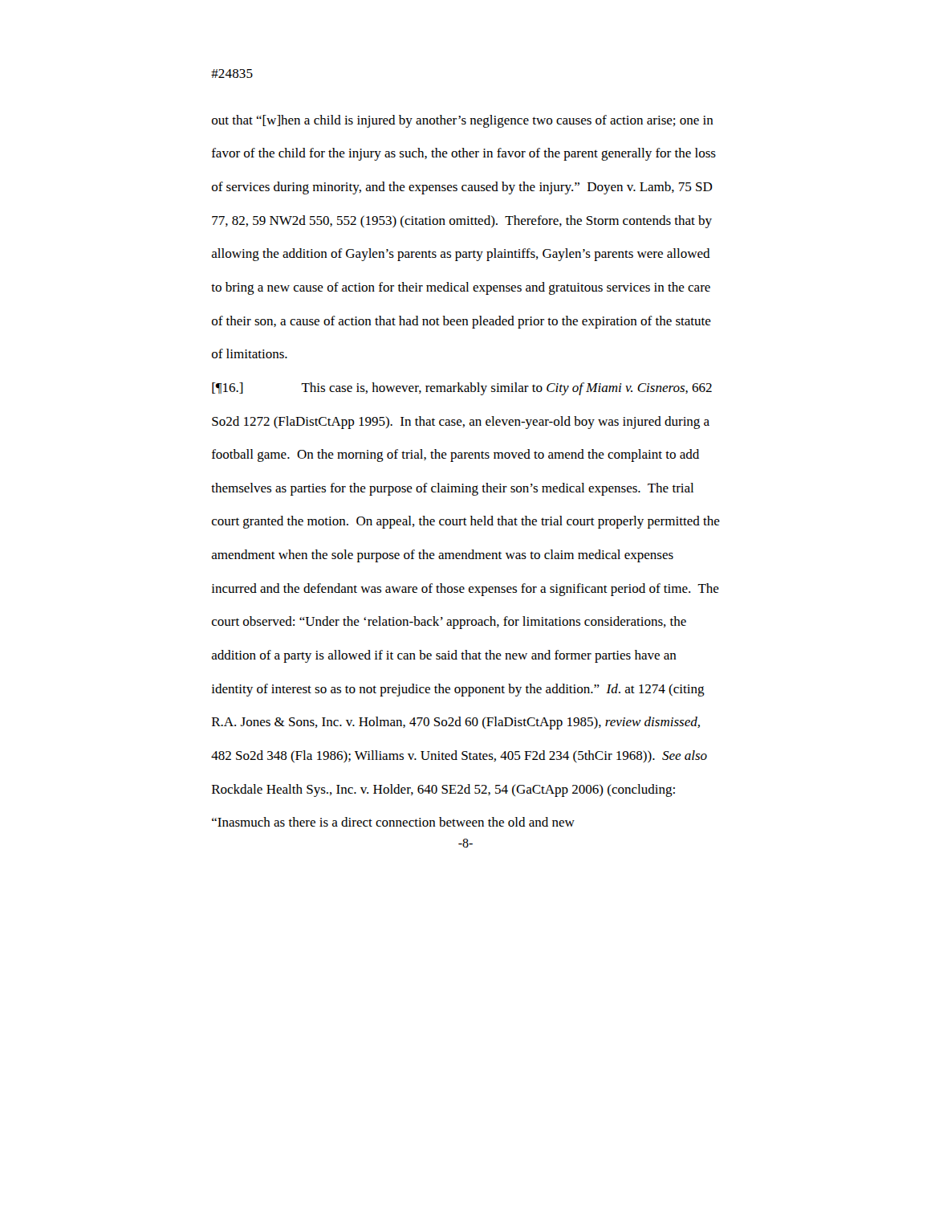#24835
out that “[w]hen a child is injured by another’s negligence two causes of action arise; one in favor of the child for the injury as such, the other in favor of the parent generally for the loss of services during minority, and the expenses caused by the injury.” Doyen v. Lamb, 75 SD 77, 82, 59 NW2d 550, 552 (1953) (citation omitted). Therefore, the Storm contends that by allowing the addition of Gaylen’s parents as party plaintiffs, Gaylen’s parents were allowed to bring a new cause of action for their medical expenses and gratuitous services in the care of their son, a cause of action that had not been pleaded prior to the expiration of the statute of limitations.
[¶16.] This case is, however, remarkably similar to City of Miami v. Cisneros, 662 So2d 1272 (FlaDistCtApp 1995). In that case, an eleven-year-old boy was injured during a football game. On the morning of trial, the parents moved to amend the complaint to add themselves as parties for the purpose of claiming their son’s medical expenses. The trial court granted the motion. On appeal, the court held that the trial court properly permitted the amendment when the sole purpose of the amendment was to claim medical expenses incurred and the defendant was aware of those expenses for a significant period of time. The court observed: “Under the ‘relation-back’ approach, for limitations considerations, the addition of a party is allowed if it can be said that the new and former parties have an identity of interest so as to not prejudice the opponent by the addition.” Id. at 1274 (citing R.A. Jones & Sons, Inc. v. Holman, 470 So2d 60 (FlaDistCtApp 1985), review dismissed, 482 So2d 348 (Fla 1986); Williams v. United States, 405 F2d 234 (5thCir 1968)). See also Rockdale Health Sys., Inc. v. Holder, 640 SE2d 52, 54 (GaCtApp 2006) (concluding: “Inasmuch as there is a direct connection between the old and new
-8-